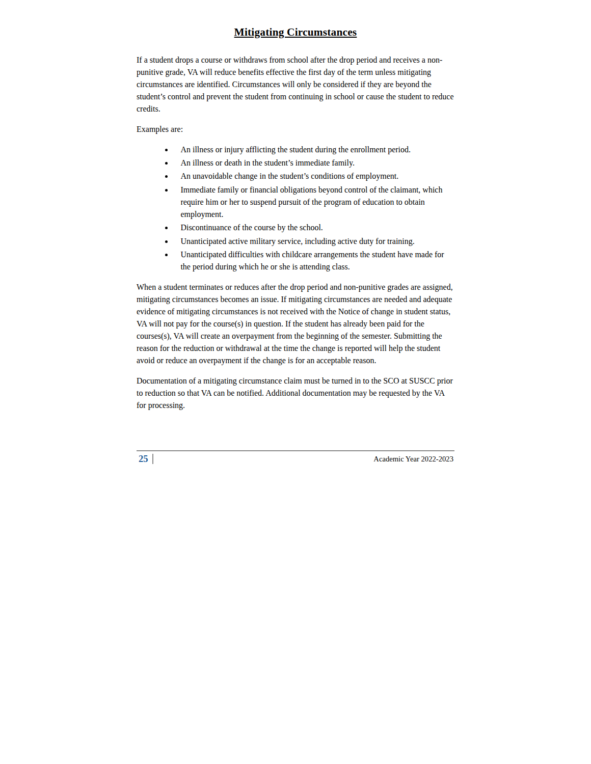Mitigating Circumstances
If a student drops a course or withdraws from school after the drop period and receives a non-punitive grade, VA will reduce benefits effective the first day of the term unless mitigating circumstances are identified. Circumstances will only be considered if they are beyond the student’s control and prevent the student from continuing in school or cause the student to reduce credits.
Examples are:
An illness or injury afflicting the student during the enrollment period.
An illness or death in the student’s immediate family.
An unavoidable change in the student’s conditions of employment.
Immediate family or financial obligations beyond control of the claimant, which require him or her to suspend pursuit of the program of education to obtain employment.
Discontinuance of the course by the school.
Unanticipated active military service, including active duty for training.
Unanticipated difficulties with childcare arrangements the student have made for the period during which he or she is attending class.
When a student terminates or reduces after the drop period and non-punitive grades are assigned, mitigating circumstances becomes an issue. If mitigating circumstances are needed and adequate evidence of mitigating circumstances is not received with the Notice of change in student status, VA will not pay for the course(s) in question. If the student has already been paid for the courses(s), VA will create an overpayment from the beginning of the semester. Submitting the reason for the reduction or withdrawal at the time the change is reported will help the student avoid or reduce an overpayment if the change is for an acceptable reason.
Documentation of a mitigating circumstance claim must be turned in to the SCO at SUSCC prior to reduction so that VA can be notified. Additional documentation may be requested by the VA for processing.
25 Academic Year 2022-2023